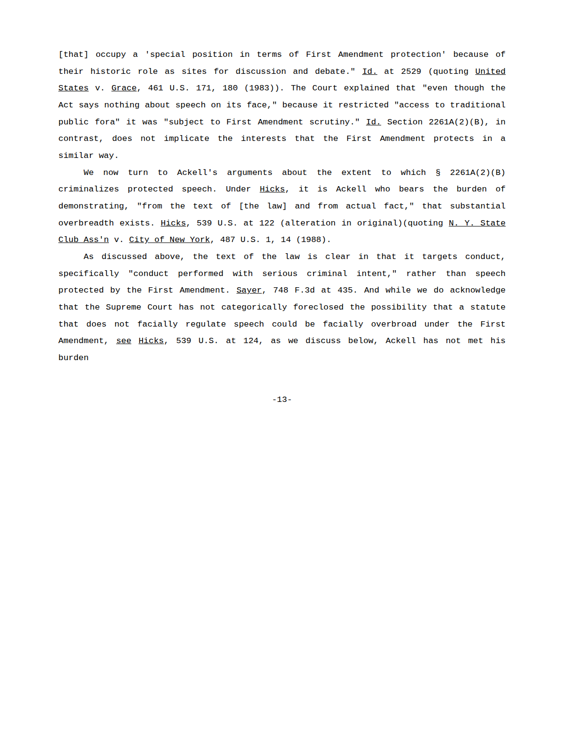[that] occupy a 'special position in terms of First Amendment protection' because of their historic role as sites for discussion and debate." Id. at 2529 (quoting United States v. Grace, 461 U.S. 171, 180 (1983)). The Court explained that "even though the Act says nothing about speech on its face," because it restricted "access to traditional public fora" it was "subject to First Amendment scrutiny." Id. Section 2261A(2)(B), in contrast, does not implicate the interests that the First Amendment protects in a similar way.
We now turn to Ackell's arguments about the extent to which § 2261A(2)(B) criminalizes protected speech. Under Hicks, it is Ackell who bears the burden of demonstrating, "from the text of [the law] and from actual fact," that substantial overbreadth exists. Hicks, 539 U.S. at 122 (alteration in original)(quoting N. Y. State Club Ass'n v. City of New York, 487 U.S. 1, 14 (1988).
As discussed above, the text of the law is clear in that it targets conduct, specifically "conduct performed with serious criminal intent," rather than speech protected by the First Amendment. Sayer, 748 F.3d at 435. And while we do acknowledge that the Supreme Court has not categorically foreclosed the possibility that a statute that does not facially regulate speech could be facially overbroad under the First Amendment, see Hicks, 539 U.S. at 124, as we discuss below, Ackell has not met his burden
-13-